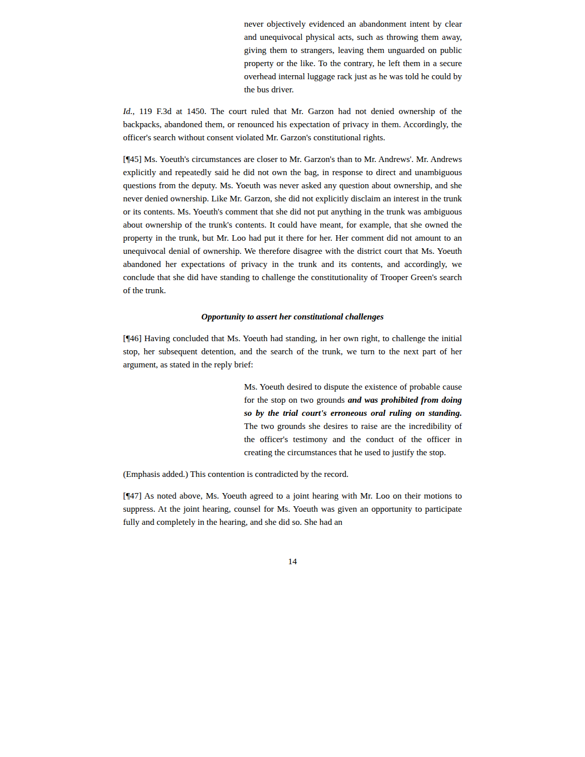never objectively evidenced an abandonment intent by clear and unequivocal physical acts, such as throwing them away, giving them to strangers, leaving them unguarded on public property or the like. To the contrary, he left them in a secure overhead internal luggage rack just as he was told he could by the bus driver.
Id., 119 F.3d at 1450. The court ruled that Mr. Garzon had not denied ownership of the backpacks, abandoned them, or renounced his expectation of privacy in them. Accordingly, the officer's search without consent violated Mr. Garzon's constitutional rights.
[¶45] Ms. Yoeuth's circumstances are closer to Mr. Garzon's than to Mr. Andrews'. Mr. Andrews explicitly and repeatedly said he did not own the bag, in response to direct and unambiguous questions from the deputy. Ms. Yoeuth was never asked any question about ownership, and she never denied ownership. Like Mr. Garzon, she did not explicitly disclaim an interest in the trunk or its contents. Ms. Yoeuth's comment that she did not put anything in the trunk was ambiguous about ownership of the trunk's contents. It could have meant, for example, that she owned the property in the trunk, but Mr. Loo had put it there for her. Her comment did not amount to an unequivocal denial of ownership. We therefore disagree with the district court that Ms. Yoeuth abandoned her expectations of privacy in the trunk and its contents, and accordingly, we conclude that she did have standing to challenge the constitutionality of Trooper Green's search of the trunk.
Opportunity to assert her constitutional challenges
[¶46] Having concluded that Ms. Yoeuth had standing, in her own right, to challenge the initial stop, her subsequent detention, and the search of the trunk, we turn to the next part of her argument, as stated in the reply brief:
Ms. Yoeuth desired to dispute the existence of probable cause for the stop on two grounds and was prohibited from doing so by the trial court's erroneous oral ruling on standing. The two grounds she desires to raise are the incredibility of the officer's testimony and the conduct of the officer in creating the circumstances that he used to justify the stop.
(Emphasis added.) This contention is contradicted by the record.
[¶47] As noted above, Ms. Yoeuth agreed to a joint hearing with Mr. Loo on their motions to suppress. At the joint hearing, counsel for Ms. Yoeuth was given an opportunity to participate fully and completely in the hearing, and she did so. She had an
14